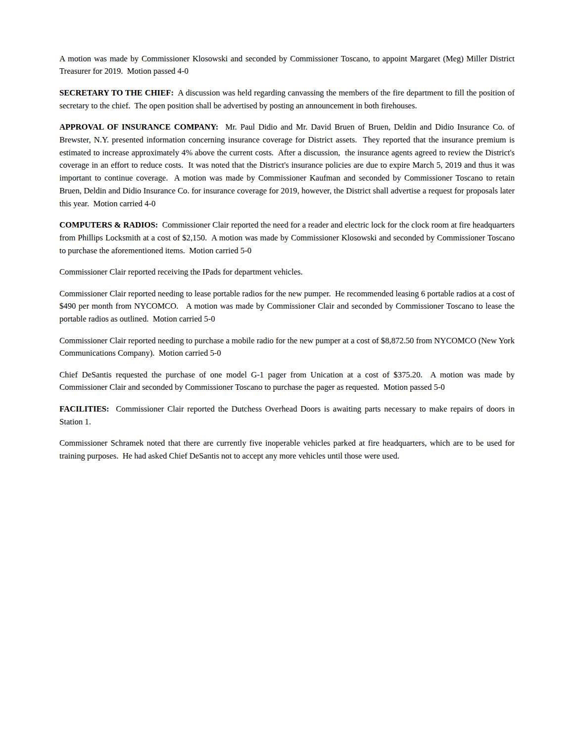A motion was made by Commissioner Klosowski and seconded by Commissioner Toscano, to appoint Margaret (Meg) Miller District Treasurer for 2019. Motion passed 4-0
SECRETARY TO THE CHIEF: A discussion was held regarding canvassing the members of the fire department to fill the position of secretary to the chief. The open position shall be advertised by posting an announcement in both firehouses.
APPROVAL OF INSURANCE COMPANY: Mr. Paul Didio and Mr. David Bruen of Bruen, Deldin and Didio Insurance Co. of Brewster, N.Y. presented information concerning insurance coverage for District assets. They reported that the insurance premium is estimated to increase approximately 4% above the current costs. After a discussion, the insurance agents agreed to review the District's coverage in an effort to reduce costs. It was noted that the District's insurance policies are due to expire March 5, 2019 and thus it was important to continue coverage. A motion was made by Commissioner Kaufman and seconded by Commissioner Toscano to retain Bruen, Deldin and Didio Insurance Co. for insurance coverage for 2019, however, the District shall advertise a request for proposals later this year. Motion carried 4-0
COMPUTERS & RADIOS: Commissioner Clair reported the need for a reader and electric lock for the clock room at fire headquarters from Phillips Locksmith at a cost of $2,150. A motion was made by Commissioner Klosowski and seconded by Commissioner Toscano to purchase the aforementioned items. Motion carried 5-0
Commissioner Clair reported receiving the IPads for department vehicles.
Commissioner Clair reported needing to lease portable radios for the new pumper. He recommended leasing 6 portable radios at a cost of $490 per month from NYCOMCO. A motion was made by Commissioner Clair and seconded by Commissioner Toscano to lease the portable radios as outlined. Motion carried 5-0
Commissioner Clair reported needing to purchase a mobile radio for the new pumper at a cost of $8,872.50 from NYCOMCO (New York Communications Company). Motion carried 5-0
Chief DeSantis requested the purchase of one model G-1 pager from Unication at a cost of $375.20. A motion was made by Commissioner Clair and seconded by Commissioner Toscano to purchase the pager as requested. Motion passed 5-0
FACILITIES: Commissioner Clair reported the Dutchess Overhead Doors is awaiting parts necessary to make repairs of doors in Station 1.
Commissioner Schramek noted that there are currently five inoperable vehicles parked at fire headquarters, which are to be used for training purposes. He had asked Chief DeSantis not to accept any more vehicles until those were used.